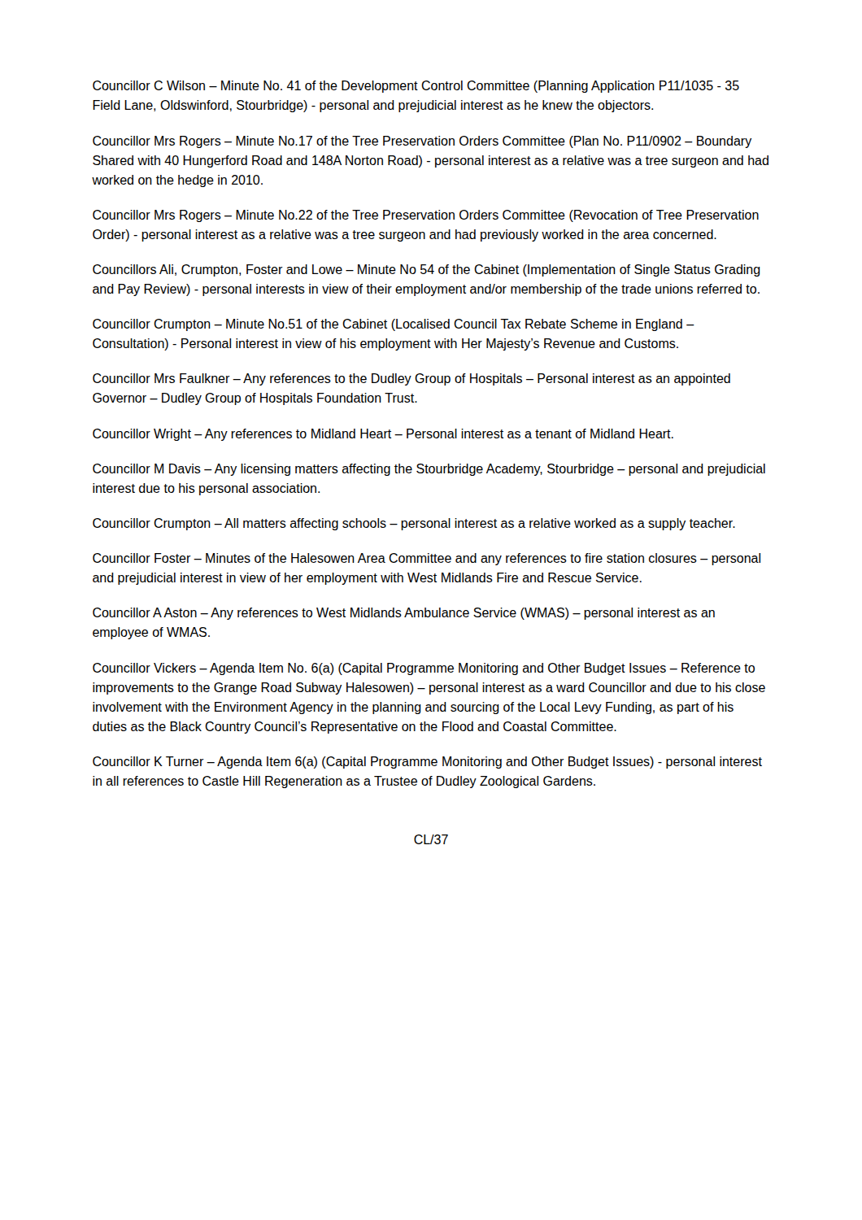Councillor C Wilson – Minute No. 41 of the Development Control Committee (Planning Application P11/1035 - 35 Field Lane, Oldswinford, Stourbridge) - personal and prejudicial interest as he knew the objectors.
Councillor Mrs Rogers – Minute No.17 of the Tree Preservation Orders Committee (Plan No. P11/0902 – Boundary Shared with 40 Hungerford Road and 148A Norton Road) - personal interest as a relative was a tree surgeon and had worked on the hedge in 2010.
Councillor Mrs Rogers – Minute No.22 of the Tree Preservation Orders Committee (Revocation of Tree Preservation Order) - personal interest as a relative was a tree surgeon and had previously worked in the area concerned.
Councillors Ali, Crumpton, Foster and Lowe – Minute No 54 of the Cabinet (Implementation of Single Status Grading and Pay Review) - personal interests in view of their employment and/or membership of the trade unions referred to.
Councillor Crumpton – Minute No.51 of the Cabinet (Localised Council Tax Rebate Scheme in England – Consultation) - Personal interest in view of his employment with Her Majesty’s Revenue and Customs.
Councillor Mrs Faulkner – Any references to the Dudley Group of Hospitals – Personal interest as an appointed Governor – Dudley Group of Hospitals Foundation Trust.
Councillor Wright – Any references to Midland Heart – Personal interest as a tenant of Midland Heart.
Councillor M Davis – Any licensing matters affecting the Stourbridge Academy, Stourbridge – personal and prejudicial interest due to his personal association.
Councillor Crumpton – All matters affecting schools – personal interest as a relative worked as a supply teacher.
Councillor Foster – Minutes of the Halesowen Area Committee and any references to fire station closures – personal and prejudicial interest in view of her employment with West Midlands Fire and Rescue Service.
Councillor A Aston – Any references to West Midlands Ambulance Service (WMAS) – personal interest as an employee of WMAS.
Councillor Vickers – Agenda Item No. 6(a) (Capital Programme Monitoring and Other Budget Issues – Reference to improvements to the Grange Road Subway Halesowen) – personal interest as a ward Councillor and due to his close involvement with the Environment Agency in the planning and sourcing of the Local Levy Funding, as part of his duties as the Black Country Council’s Representative on the Flood and Coastal Committee.
Councillor K Turner – Agenda Item 6(a) (Capital Programme Monitoring and Other Budget Issues) - personal interest in all references to Castle Hill Regeneration as a Trustee of Dudley Zoological Gardens.
CL/37